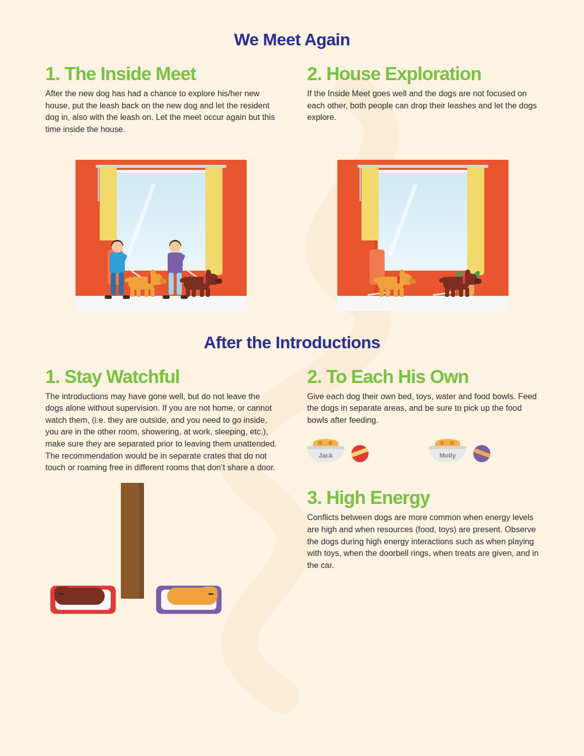We Meet Again
1. The Inside Meet
After the new dog has had a chance to explore his/her new house, put the leash back on the new dog and let the resident dog in, also with the leash on. Let the meet occur again but this time inside the house.
2. House Exploration
If the Inside Meet goes well and the dogs are not focused on each other, both people can drop their leashes and let the dogs explore.
After the Introductions
1. Stay Watchful
The introductions may have gone well, but do not leave the dogs alone without supervision. If you are not home, or cannot watch them, (i.e. they are outside, and you need to go inside, you are in the other room, showering, at work, sleeping, etc.), make sure they are separated prior to leaving them unattended. The recommendation would be in separate crates that do not touch or roaming free in different rooms that don’t share a door.
2. To Each His Own
Give each dog their own bed, toys, water and food bowls. Feed the dogs in separate areas, and be sure to pick up the food bowls after feeding.
Jack
Molly
3. High Energy
Conflicts between dogs are more common when energy levels are high and when resources (food, toys) are present. Observe the dogs during high energy interactions such as when playing with toys, when the doorbell rings, when treats are given, and in the car.